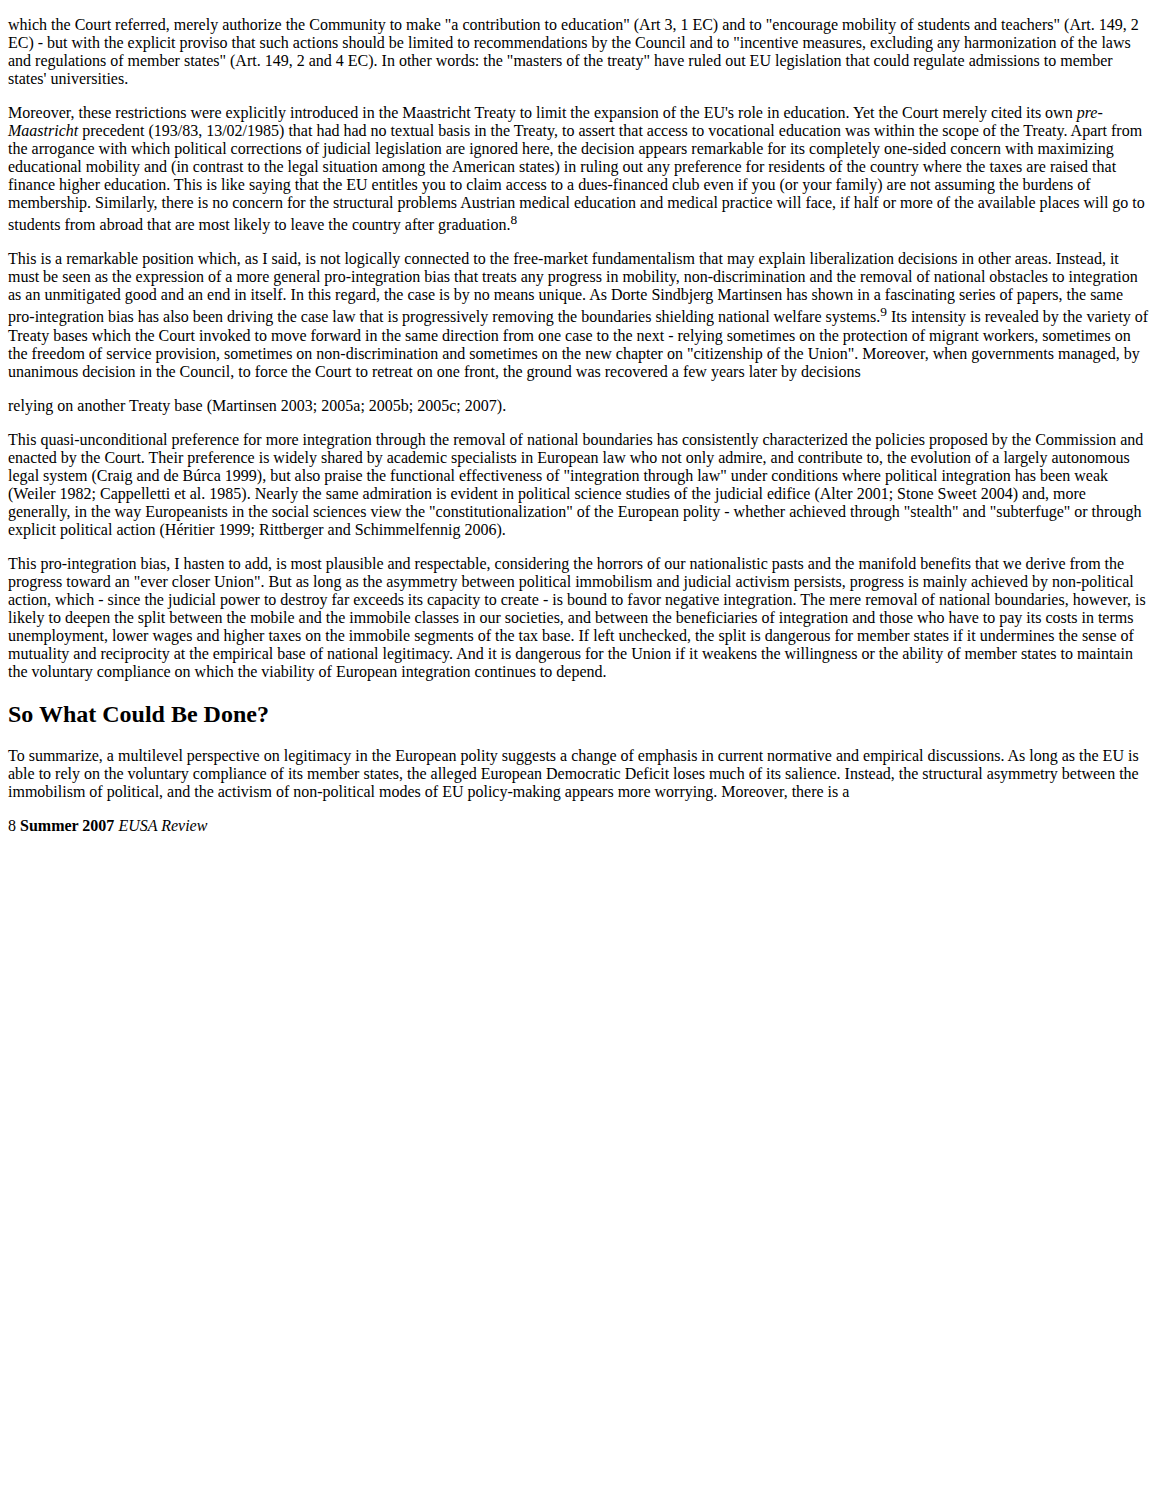which the Court referred, merely authorize the Community to make "a contribution to education" (Art 3, 1 EC) and to "encourage mobility of students and teachers" (Art. 149, 2 EC) - but with the explicit proviso that such actions should be limited to recommendations by the Council and to "incentive measures, excluding any harmonization of the laws and regulations of member states" (Art. 149, 2 and 4 EC). In other words: the "masters of the treaty" have ruled out EU legislation that could regulate admissions to member states' universities.
Moreover, these restrictions were explicitly introduced in the Maastricht Treaty to limit the expansion of the EU's role in education. Yet the Court merely cited its own pre-Maastricht precedent (193/83, 13/02/1985) that had had no textual basis in the Treaty, to assert that access to vocational education was within the scope of the Treaty. Apart from the arrogance with which political corrections of judicial legislation are ignored here, the decision appears remarkable for its completely one-sided concern with maximizing educational mobility and (in contrast to the legal situation among the American states) in ruling out any preference for residents of the country where the taxes are raised that finance higher education. This is like saying that the EU entitles you to claim access to a dues-financed club even if you (or your family) are not assuming the burdens of membership. Similarly, there is no concern for the structural problems Austrian medical education and medical practice will face, if half or more of the available places will go to students from abroad that are most likely to leave the country after graduation.8
This is a remarkable position which, as I said, is not logically connected to the free-market fundamentalism that may explain liberalization decisions in other areas. Instead, it must be seen as the expression of a more general pro-integration bias that treats any progress in mobility, non-discrimination and the removal of national obstacles to integration as an unmitigated good and an end in itself. In this regard, the case is by no means unique. As Dorte Sindbjerg Martinsen has shown in a fascinating series of papers, the same pro-integration bias has also been driving the case law that is progressively removing the boundaries shielding national welfare systems.9 Its intensity is revealed by the variety of Treaty bases which the Court invoked to move forward in the same direction from one case to the next - relying sometimes on the protection of migrant workers, sometimes on the freedom of service provision, sometimes on non-discrimination and sometimes on the new chapter on "citizenship of the Union". Moreover, when governments managed, by unanimous decision in the Council, to force the Court to retreat on one front, the ground was recovered a few years later by decisions
relying on another Treaty base (Martinsen 2003; 2005a; 2005b; 2005c; 2007).
This quasi-unconditional preference for more integration through the removal of national boundaries has consistently characterized the policies proposed by the Commission and enacted by the Court. Their preference is widely shared by academic specialists in European law who not only admire, and contribute to, the evolution of a largely autonomous legal system (Craig and de Búrca 1999), but also praise the functional effectiveness of "integration through law" under conditions where political integration has been weak (Weiler 1982; Cappelletti et al. 1985). Nearly the same admiration is evident in political science studies of the judicial edifice (Alter 2001; Stone Sweet 2004) and, more generally, in the way Europeanists in the social sciences view the "constitutionalization" of the European polity - whether achieved through "stealth" and "subterfuge" or through explicit political action (Héritier 1999; Rittberger and Schimmelfennig 2006).
This pro-integration bias, I hasten to add, is most plausible and respectable, considering the horrors of our nationalistic pasts and the manifold benefits that we derive from the progress toward an "ever closer Union". But as long as the asymmetry between political immobilism and judicial activism persists, progress is mainly achieved by non-political action, which - since the judicial power to destroy far exceeds its capacity to create - is bound to favor negative integration. The mere removal of national boundaries, however, is likely to deepen the split between the mobile and the immobile classes in our societies, and between the beneficiaries of integration and those who have to pay its costs in terms unemployment, lower wages and higher taxes on the immobile segments of the tax base. If left unchecked, the split is dangerous for member states if it undermines the sense of mutuality and reciprocity at the empirical base of national legitimacy. And it is dangerous for the Union if it weakens the willingness or the ability of member states to maintain the voluntary compliance on which the viability of European integration continues to depend.
So What Could Be Done?
To summarize, a multilevel perspective on legitimacy in the European polity suggests a change of emphasis in current normative and empirical discussions. As long as the EU is able to rely on the voluntary compliance of its member states, the alleged European Democratic Deficit loses much of its salience. Instead, the structural asymmetry between the immobilism of political, and the activism of non-political modes of EU policy-making appears more worrying. Moreover, there is a
8 Summer 2007 EUSA Review